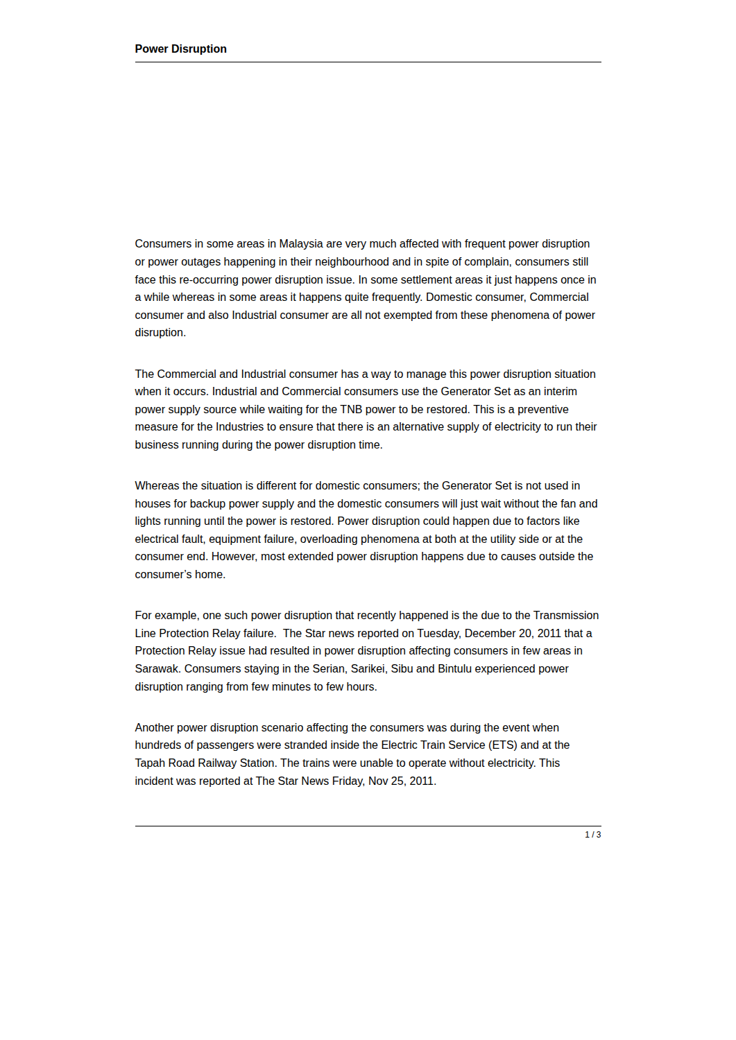Power Disruption
Consumers in some areas in Malaysia are very much affected with frequent power disruption or power outages happening in their neighbourhood and in spite of complain, consumers still face this re-occurring power disruption issue. In some settlement areas it just happens once in a while whereas in some areas it happens quite frequently. Domestic consumer, Commercial consumer and also Industrial consumer are all not exempted from these phenomena of power disruption.
The Commercial and Industrial consumer has a way to manage this power disruption situation when it occurs. Industrial and Commercial consumers use the Generator Set as an interim power supply source while waiting for the TNB power to be restored. This is a preventive measure for the Industries to ensure that there is an alternative supply of electricity to run their business running during the power disruption time.
Whereas the situation is different for domestic consumers; the Generator Set is not used in houses for backup power supply and the domestic consumers will just wait without the fan and lights running until the power is restored. Power disruption could happen due to factors like electrical fault, equipment failure, overloading phenomena at both at the utility side or at the consumer end. However, most extended power disruption happens due to causes outside the consumer’s home.
For example, one such power disruption that recently happened is the due to the Transmission Line Protection Relay failure. The Star news reported on Tuesday, December 20, 2011 that a Protection Relay issue had resulted in power disruption affecting consumers in few areas in Sarawak. Consumers staying in the Serian, Sarikei, Sibu and Bintulu experienced power disruption ranging from few minutes to few hours.
Another power disruption scenario affecting the consumers was during the event when hundreds of passengers were stranded inside the Electric Train Service (ETS) and at the Tapah Road Railway Station. The trains were unable to operate without electricity. This incident was reported at The Star News Friday, Nov 25, 2011.
1 / 3